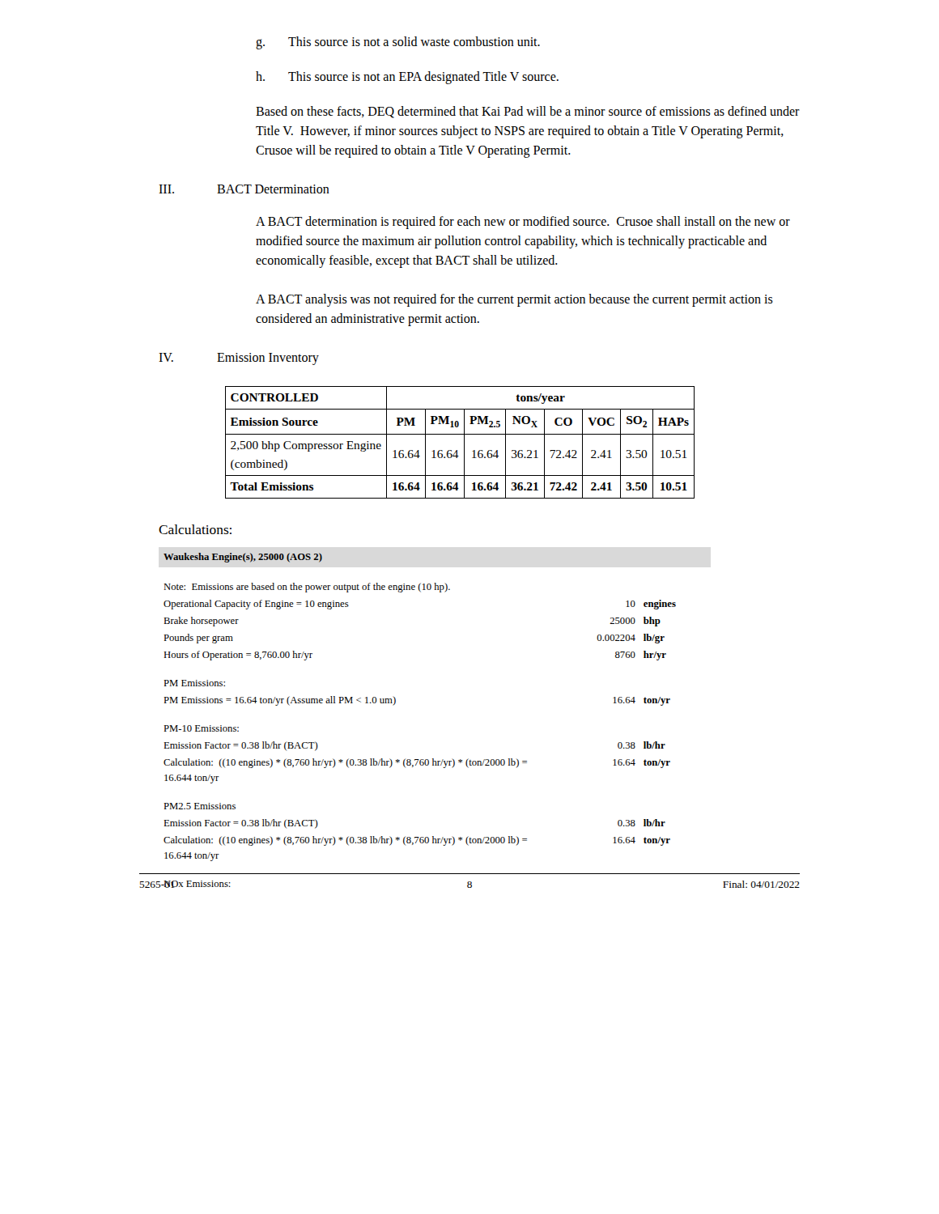g.
This source is not a solid waste combustion unit.
h.
This source is not an EPA designated Title V source.
Based on these facts, DEQ determined that Kai Pad will be a minor source of emissions as defined under Title V. However, if minor sources subject to NSPS are required to obtain a Title V Operating Permit, Crusoe will be required to obtain a Title V Operating Permit.
III.
BACT Determination
A BACT determination is required for each new or modified source. Crusoe shall install on the new or modified source the maximum air pollution control capability, which is technically practicable and economically feasible, except that BACT shall be utilized.
A BACT analysis was not required for the current permit action because the current permit action is considered an administrative permit action.
IV.
Emission Inventory
| CONTROLLED | tons/year |
| --- | --- |
| Emission Source | PM | PM 10 | PM 2.5 | NO X | CO | VOC | SO 2 | HAPs |
| 2,500 bhp Compressor Engine (combined) | 16.64 | 16.64 | 16.64 | 36.21 | 72.42 | 2.41 | 3.50 | 10.51 |
| Total Emissions | 16.64 | 16.64 | 16.64 | 36.21 | 72.42 | 2.41 | 3.50 | 10.51 |
Calculations:
Waukesha Engine(s), 25000 (AOS 2)
Note: Emissions are based on the power output of the engine (10 hp).
Operational Capacity of Engine = 10 engines
10
engines
Brake horsepower
25000
bhp
Pounds per gram
0.002204
lb/gr
Hours of Operation = 8,760.00 hr/yr
8760
hr/yr
PM Emissions:
PM Emissions = 16.64 ton/yr (Assume all PM < 1.0 um)
16.64
ton/yr
PM-10 Emissions:
Emission Factor = 0.38 lb/hr (BACT)
0.38
lb/hr
Calculation: ((10 engines) * (8,760 hr/yr) * (0.38 lb/hr) * (8,760 hr/yr) * (ton/2000 lb) = 16.644 ton/yr
16.64
ton/yr
PM2.5 Emissions
Emission Factor = 0.38 lb/hr (BACT)
0.38
lb/hr
Calculation: ((10 engines) * (8,760 hr/yr) * (0.38 lb/hr) * (8,760 hr/yr) * (ton/2000 lb) = 16.644 ton/yr
16.64
ton/yr
NOx Emissions:
5265-01
8
Final: 04/01/2022